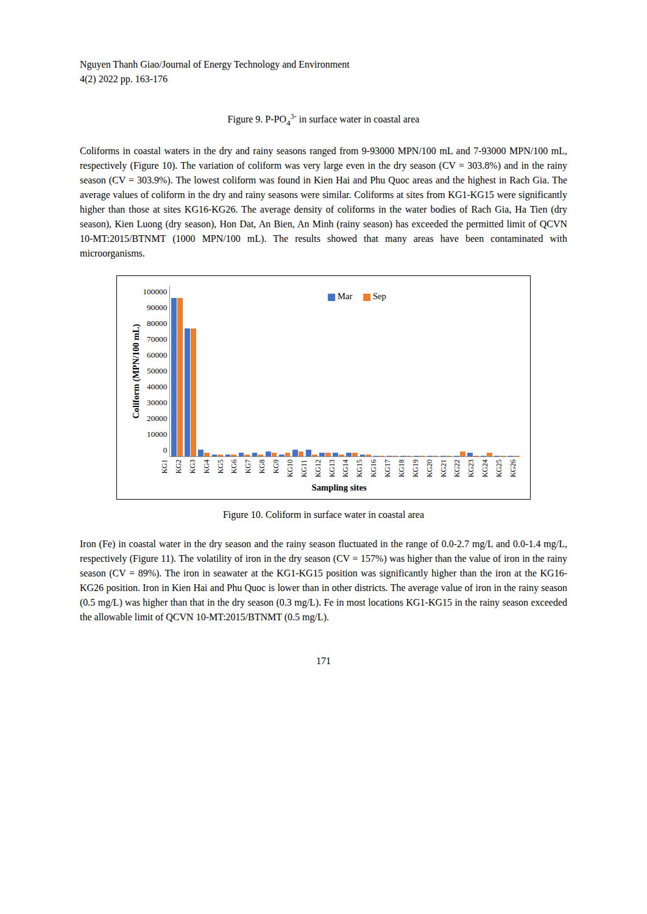Nguyen Thanh Giao/Journal of Energy Technology and Environment
4(2) 2022 pp. 163-176
Figure 9. P-PO43- in surface water in coastal area
Coliforms in coastal waters in the dry and rainy seasons ranged from 9-93000 MPN/100 mL and 7-93000 MPN/100 mL, respectively (Figure 10). The variation of coliform was very large even in the dry season (CV = 303.8%) and in the rainy season (CV = 303.9%). The lowest coliform was found in Kien Hai and Phu Quoc areas and the highest in Rach Gia. The average values of coliform in the dry and rainy seasons were similar. Coliforms at sites from KG1-KG15 were significantly higher than those at sites KG16-KG26. The average density of coliforms in the water bodies of Rach Gia, Ha Tien (dry season), Kien Luong (dry season), Hon Dat, An Bien, An Minh (rainy season) has exceeded the permitted limit of QCVN 10-MT:2015/BTNMT (1000 MPN/100 mL). The results showed that many areas have been contaminated with microorganisms.
Coliform (MPN/100 mL)
100000
90000
80000
70000
60000
50000
40000
30000
20000
10000
0
Mar Sep
KG1
KG2
KG3
KG4
KG5
KG6
KG7
KG8
KG9
KG10
KG11
KG12
KG13
KG14
KG15
KG16
KG17
KG18
KG19
KG20
KG21
KG22
KG23
KG24
KG25
KG26
Sampling sites
Figure 10. Coliform in surface water in coastal area
Iron (Fe) in coastal water in the dry season and the rainy season fluctuated in the range of 0.0-2.7 mg/L and 0.0-1.4 mg/L, respectively (Figure 11). The volatility of iron in the dry season (CV = 157%) was higher than the value of iron in the rainy season (CV = 89%). The iron in seawater at the KG1-KG15 position was significantly higher than the iron at the KG16-KG26 position. Iron in Kien Hai and Phu Quoc is lower than in other districts. The average value of iron in the rainy season (0.5 mg/L) was higher than that in the dry season (0.3 mg/L). Fe in most locations KG1-KG15 in the rainy season exceeded the allowable limit of QCVN 10-MT:2015/BTNMT (0.5 mg/L).
171